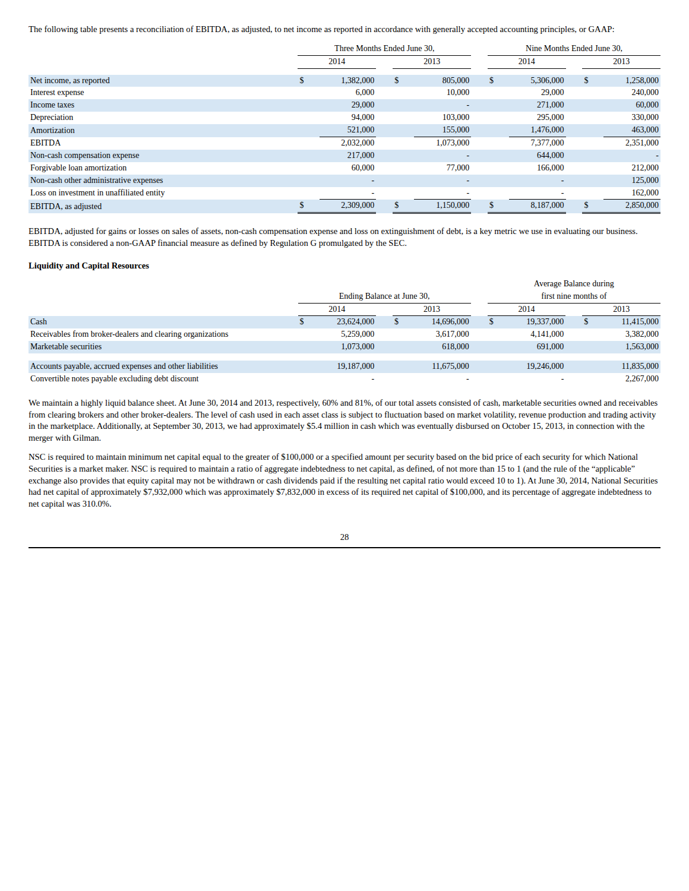The following table presents a reconciliation of EBITDA, as adjusted, to net income as reported in accordance with generally accepted accounting principles, or GAAP:
| | | Three Months Ended June 30, | | Nine Months Ended June 30, |
| | | 2014 | | 2013 | | 2014 | | 2013 |
| Net income, as reported | | $ | 1,382,000 | | $ | 805,000 | | $ | 5,306,000 | | $ | 1,258,000 |
| Interest expense | | | 6,000 | | | 10,000 | | | 29,000 | | | 240,000 |
| Income taxes | | | 29,000 | | | - | | | 271,000 | | | 60,000 |
| Depreciation | | | 94,000 | | | 103,000 | | | 295,000 | | | 330,000 |
| Amortization | | | 521,000 | | | 155,000 | | | 1,476,000 | | | 463,000 |
| EBITDA | | | 2,032,000 | | | 1,073,000 | | | 7,377,000 | | | 2,351,000 |
| Non-cash compensation expense | | | 217,000 | | | - | | | 644,000 | | | - |
| Forgivable loan amortization | | | 60,000 | | | 77,000 | | | 166,000 | | | 212,000 |
| Non-cash other administrative expenses | | | - | | | - | | | - | | | 125,000 |
| Loss on investment in unaffiliated entity | | | - | | | - | | | - | | | 162,000 |
| EBITDA, as adjusted | | $ | 2,309,000 | | $ | 1,150,000 | | $ | 8,187,000 | | $ | 2,850,000 |
EBITDA, adjusted for gains or losses on sales of assets, non-cash compensation expense and loss on extinguishment of debt, is a key metric we use in evaluating our business. EBITDA is considered a non-GAAP financial measure as defined by Regulation G promulgated by the SEC.
Liquidity and Capital Resources
| | | | | Average Balance during |
| | | Ending Balance at June 30, | | first nine months of |
| | | 2014 | | 2013 | | 2014 | | 2013 |
| Cash | | $ | 23,624,000 | | $ | 14,696,000 | | $ | 19,337,000 | | $ | 11,415,000 |
| Receivables from broker-dealers and clearing organizations | | | 5,259,000 | | | 3,617,000 | | | 4,141,000 | | | 3,382,000 |
| Marketable securities | | | 1,073,000 | | | 618,000 | | | 691,000 | | | 1,563,000 |
| Accounts payable, accrued expenses and other liabilities | | | 19,187,000 | | | 11,675,000 | | | 19,246,000 | | | 11,835,000 |
| Convertible notes payable excluding debt discount | | | - | | | - | | | - | | | 2,267,000 |
We maintain a highly liquid balance sheet. At June 30, 2014 and 2013, respectively, 60% and 81%, of our total assets consisted of cash, marketable securities owned and receivables from clearing brokers and other broker-dealers. The level of cash used in each asset class is subject to fluctuation based on market volatility, revenue production and trading activity in the marketplace. Additionally, at September 30, 2013, we had approximately $5.4 million in cash which was eventually disbursed on October 15, 2013, in connection with the merger with Gilman.
NSC is required to maintain minimum net capital equal to the greater of $100,000 or a specified amount per security based on the bid price of each security for which National Securities is a market maker. NSC is required to maintain a ratio of aggregate indebtedness to net capital, as defined, of not more than 15 to 1 (and the rule of the “applicable” exchange also provides that equity capital may not be withdrawn or cash dividends paid if the resulting net capital ratio would exceed 10 to 1). At June 30, 2014, National Securities had net capital of approximately $7,932,000 which was approximately $7,832,000 in excess of its required net capital of $100,000, and its percentage of aggregate indebtedness to net capital was 310.0%.
28